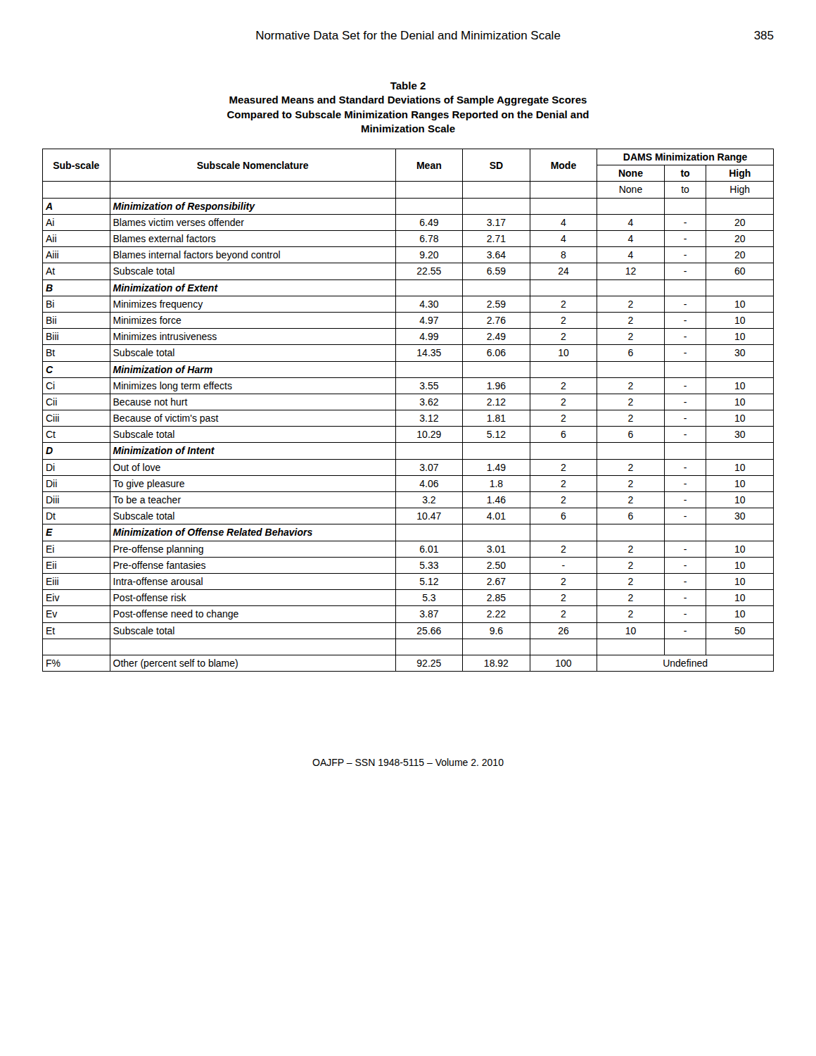Normative Data Set for the Denial and Minimization Scale 385
Table 2
Measured Means and Standard Deviations of Sample Aggregate Scores
Compared to Subscale Minimization Ranges Reported on the Denial and
Minimization Scale
| Sub-scale | Subscale Nomenclature | Mean | SD | Mode | DAMS Minimization Range |
| --- | --- | --- | --- | --- | --- |
| None | to | High |
| | | | | | None | to | High |
| A | Minimization of Responsibility | | | | | | |
| Ai | Blames victim verses offender | 6.49 | 3.17 | 4 | 4 | - | 20 |
| Aii | Blames external factors | 6.78 | 2.71 | 4 | 4 | - | 20 |
| Aiii | Blames internal factors beyond control | 9.20 | 3.64 | 8 | 4 | - | 20 |
| At | Subscale total | 22.55 | 6.59 | 24 | 12 | - | 60 |
| B | Minimization of Extent | | | | | | |
| Bi | Minimizes frequency | 4.30 | 2.59 | 2 | 2 | - | 10 |
| Bii | Minimizes force | 4.97 | 2.76 | 2 | 2 | - | 10 |
| Biii | Minimizes intrusiveness | 4.99 | 2.49 | 2 | 2 | - | 10 |
| Bt | Subscale total | 14.35 | 6.06 | 10 | 6 | - | 30 |
| C | Minimization of Harm | | | | | | |
| Ci | Minimizes long term effects | 3.55 | 1.96 | 2 | 2 | - | 10 |
| Cii | Because not hurt | 3.62 | 2.12 | 2 | 2 | - | 10 |
| Ciii | Because of victim's past | 3.12 | 1.81 | 2 | 2 | - | 10 |
| Ct | Subscale total | 10.29 | 5.12 | 6 | 6 | - | 30 |
| D | Minimization of Intent | | | | | | |
| Di | Out of love | 3.07 | 1.49 | 2 | 2 | - | 10 |
| Dii | To give pleasure | 4.06 | 1.8 | 2 | 2 | - | 10 |
| Diii | To be a teacher | 3.2 | 1.46 | 2 | 2 | - | 10 |
| Dt | Subscale total | 10.47 | 4.01 | 6 | 6 | - | 30 |
| E | Minimization of Offense Related Behaviors | | | | | | |
| Ei | Pre-offense planning | 6.01 | 3.01 | 2 | 2 | - | 10 |
| Eii | Pre-offense fantasies | 5.33 | 2.50 | - | 2 | - | 10 |
| Eiii | Intra-offense arousal | 5.12 | 2.67 | 2 | 2 | - | 10 |
| Eiv | Post-offense risk | 5.3 | 2.85 | 2 | 2 | - | 10 |
| Ev | Post-offense need to change | 3.87 | 2.22 | 2 | 2 | - | 10 |
| Et | Subscale total | 25.66 | 9.6 | 26 | 10 | - | 50 |
| F% | Other (percent self to blame) | 92.25 | 18.92 | 100 | Undefined |
OAJFP – SSN 1948-5115 – Volume 2. 2010